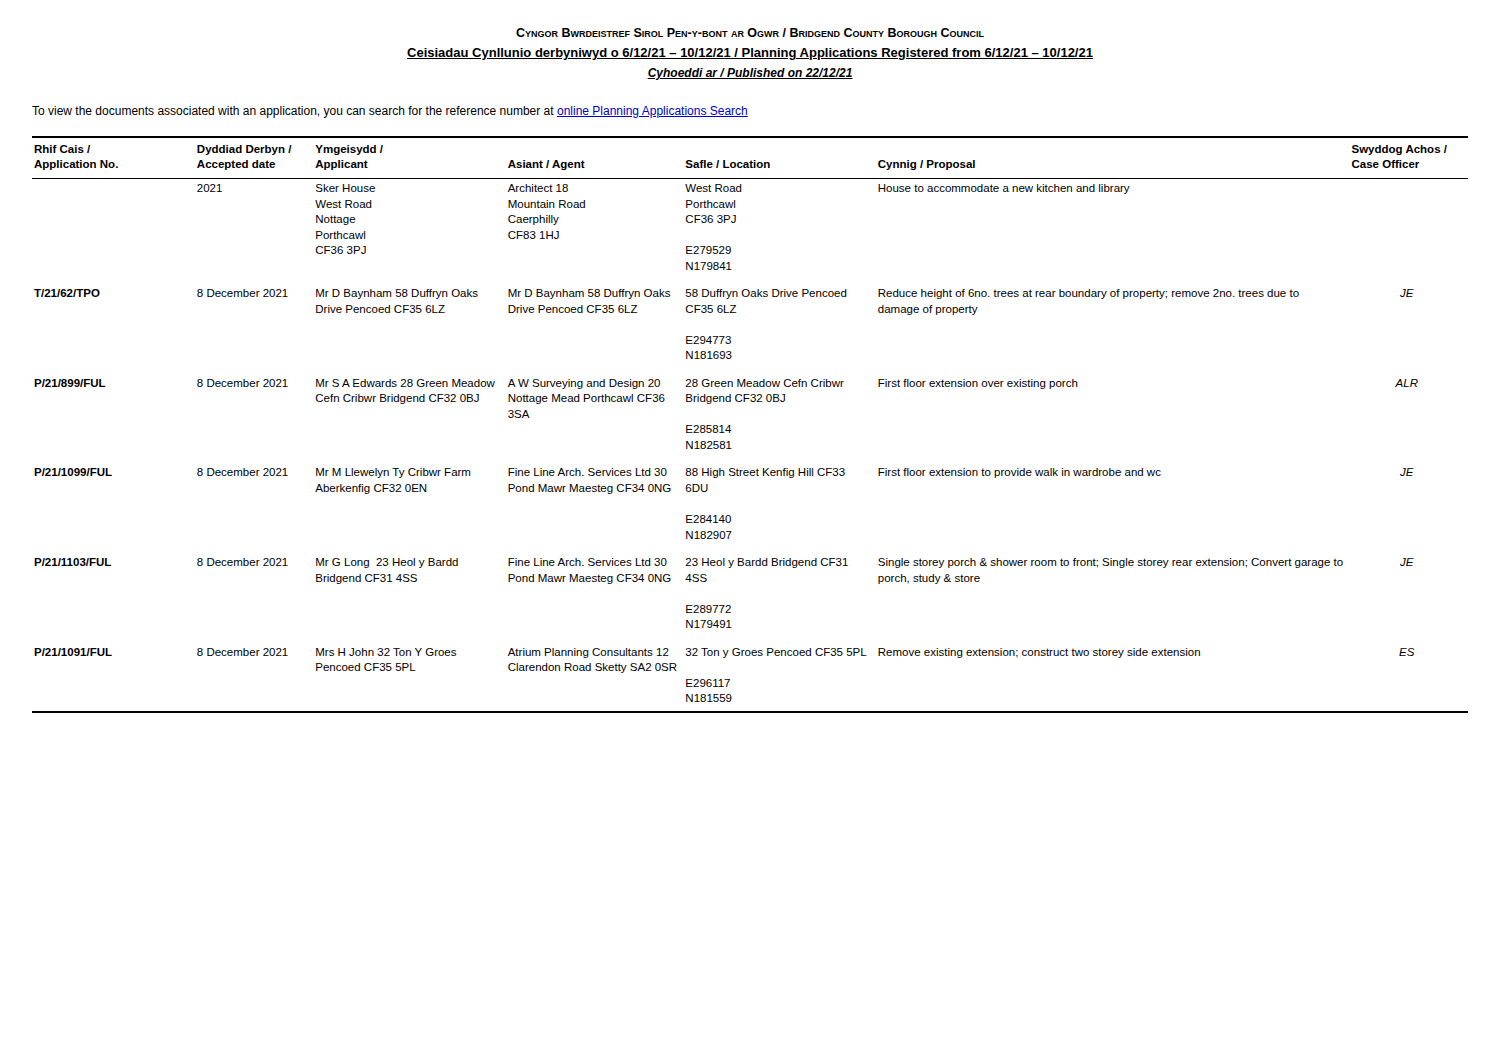Cyngor Bwrdeistref Sirol Pen-y-bont ar Ogwr / Bridgend County Borough Council
Ceisiadau Cynllunio derbyniwyd o 6/12/21 – 10/12/21 / Planning Applications Registered from 6/12/21 – 10/12/21
Cyhoeddi ar / Published on 22/12/21
To view the documents associated with an application, you can search for the reference number at online Planning Applications Search
| Rhif Cais / Application No. | Dyddiad Derbyn / Accepted date | Ymgeisydd / Applicant | Asiant / Agent | Safle / Location | Cynnig / Proposal | Swyddog Achos / Case Officer |
| --- | --- | --- | --- | --- | --- | --- |
| | 2021 | Sker House West Road Nottage Porthcawl CF36 3PJ | Architect 18 Mountain Road Caerphilly CF83 1HJ | West Road Porthcawl CF36 3PJ E279529 N179841 | House to accommodate a new kitchen and library | |
| T/21/62/TPO | 8 December 2021 | Mr D Baynham 58 Duffryn Oaks Drive Pencoed CF35 6LZ | Mr D Baynham 58 Duffryn Oaks Drive Pencoed CF35 6LZ | 58 Duffryn Oaks Drive Pencoed CF35 6LZ E294773 N181693 | Reduce height of 6no. trees at rear boundary of property; remove 2no. trees due to damage of property | JE |
| P/21/899/FUL | 8 December 2021 | Mr S A Edwards 28 Green Meadow Cefn Cribwr Bridgend CF32 0BJ | A W Surveying and Design 20 Nottage Mead Porthcawl CF36 3SA | 28 Green Meadow Cefn Cribwr Bridgend CF32 0BJ E285814 N182581 | First floor extension over existing porch | ALR |
| P/21/1099/FUL | 8 December 2021 | Mr M Llewelyn Ty Cribwr Farm Aberkenfig CF32 0EN | Fine Line Arch. Services Ltd 30 Pond Mawr Maesteg CF34 0NG | 88 High Street Kenfig Hill CF33 6DU E284140 N182907 | First floor extension to provide walk in wardrobe and wc | JE |
| P/21/1103/FUL | 8 December 2021 | Mr G Long 23 Heol y Bardd Bridgend CF31 4SS | Fine Line Arch. Services Ltd 30 Pond Mawr Maesteg CF34 0NG | 23 Heol y Bardd Bridgend CF31 4SS E289772 N179491 | Single storey porch & shower room to front; Single storey rear extension; Convert garage to porch, study & store | JE |
| P/21/1091/FUL | 8 December 2021 | Mrs H John 32 Ton Y Groes Pencoed CF35 5PL | Atrium Planning Consultants 12 Clarendon Road Sketty SA2 0SR | 32 Ton y Groes Pencoed CF35 5PL E296117 N181559 | Remove existing extension; construct two storey side extension | ES |